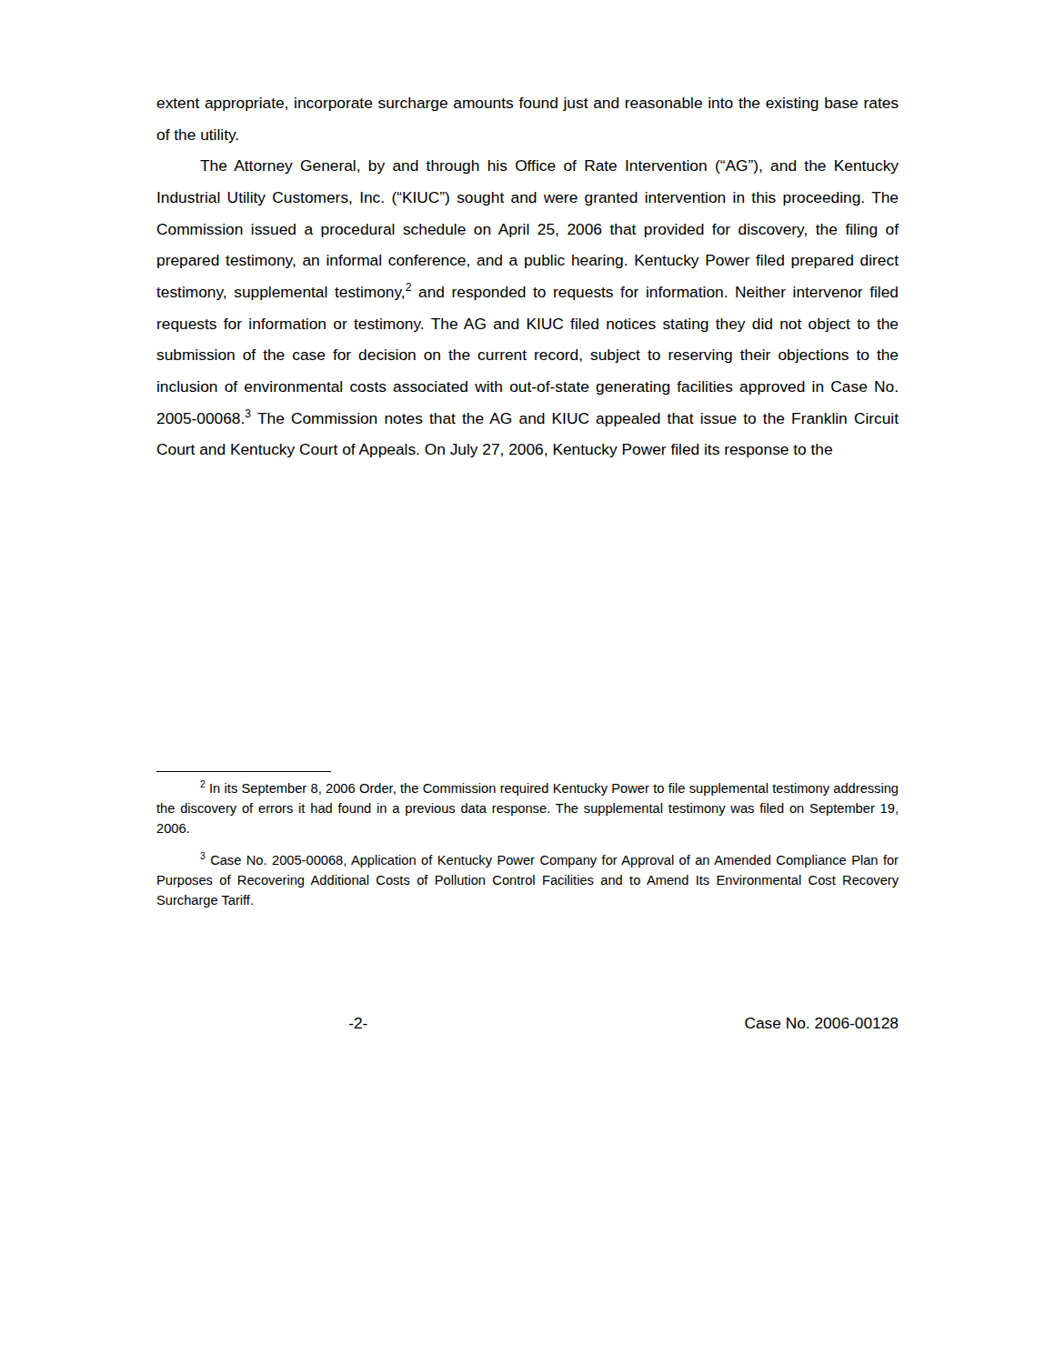extent appropriate, incorporate surcharge amounts found just and reasonable into the existing base rates of the utility.
The Attorney General, by and through his Office of Rate Intervention (“AG”), and the Kentucky Industrial Utility Customers, Inc. (“KIUC”) sought and were granted intervention in this proceeding. The Commission issued a procedural schedule on April 25, 2006 that provided for discovery, the filing of prepared testimony, an informal conference, and a public hearing. Kentucky Power filed prepared direct testimony, supplemental testimony,2 and responded to requests for information. Neither intervenor filed requests for information or testimony. The AG and KIUC filed notices stating they did not object to the submission of the case for decision on the current record, subject to reserving their objections to the inclusion of environmental costs associated with out-of-state generating facilities approved in Case No. 2005-00068.3 The Commission notes that the AG and KIUC appealed that issue to the Franklin Circuit Court and Kentucky Court of Appeals. On July 27, 2006, Kentucky Power filed its response to the
2 In its September 8, 2006 Order, the Commission required Kentucky Power to file supplemental testimony addressing the discovery of errors it had found in a previous data response. The supplemental testimony was filed on September 19, 2006.
3 Case No. 2005-00068, Application of Kentucky Power Company for Approval of an Amended Compliance Plan for Purposes of Recovering Additional Costs of Pollution Control Facilities and to Amend Its Environmental Cost Recovery Surcharge Tariff.
-2- Case No. 2006-00128